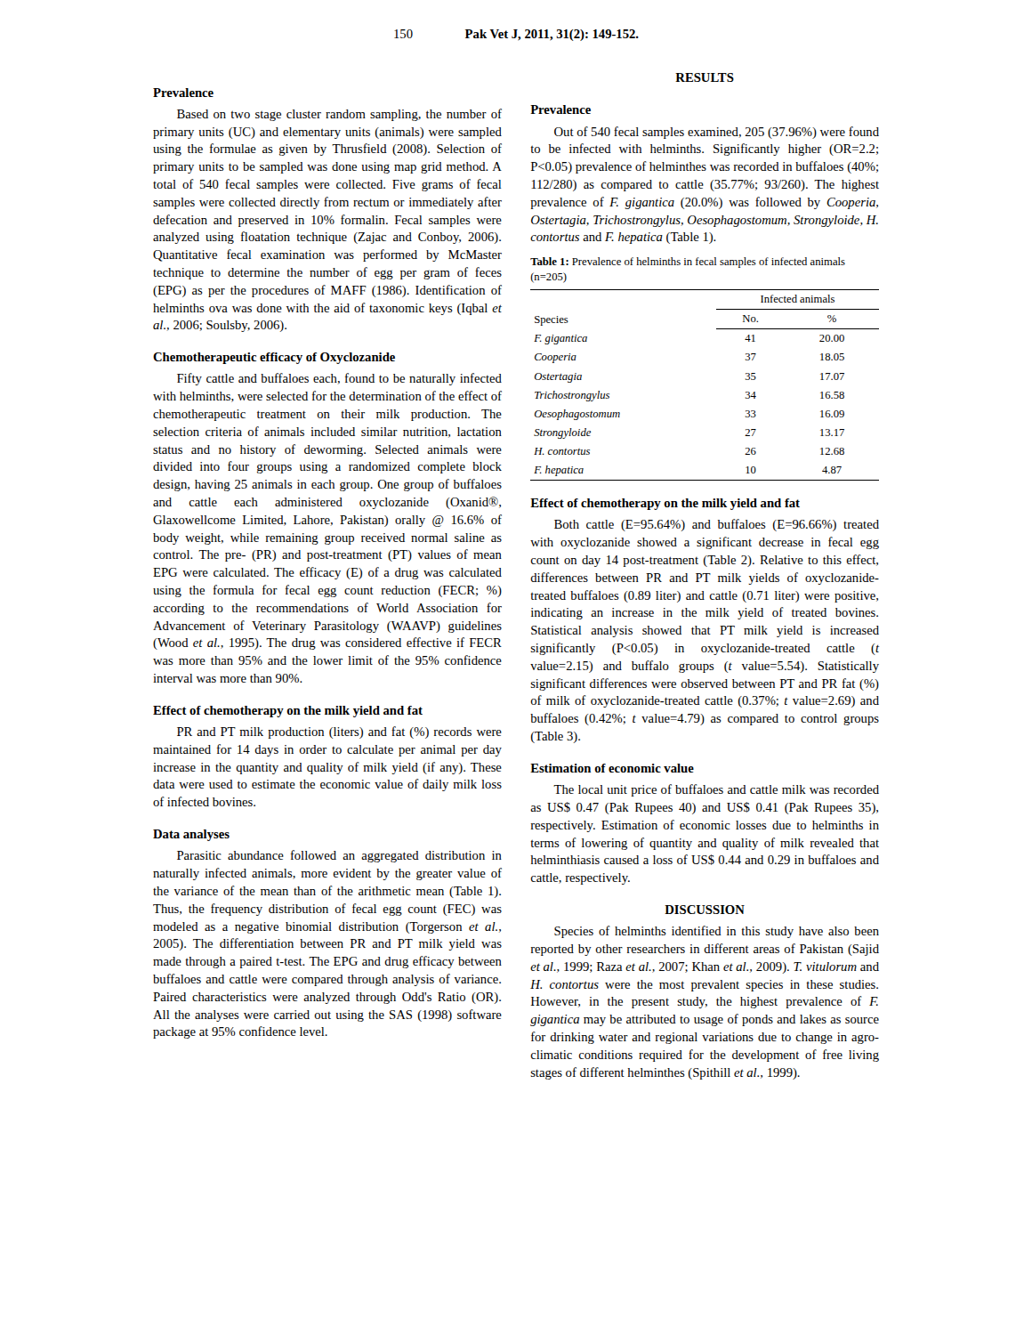150 Pak Vet J, 2011, 31(2): 149-152.
Prevalence
Based on two stage cluster random sampling, the number of primary units (UC) and elementary units (animals) were sampled using the formulae as given by Thrusfield (2008). Selection of primary units to be sampled was done using map grid method. A total of 540 fecal samples were collected. Five grams of fecal samples were collected directly from rectum or immediately after defecation and preserved in 10% formalin. Fecal samples were analyzed using floatation technique (Zajac and Conboy, 2006). Quantitative fecal examination was performed by McMaster technique to determine the number of egg per gram of feces (EPG) as per the procedures of MAFF (1986). Identification of helminths ova was done with the aid of taxonomic keys (Iqbal et al., 2006; Soulsby, 2006).
Chemotherapeutic efficacy of Oxyclozanide
Fifty cattle and buffaloes each, found to be naturally infected with helminths, were selected for the determination of the effect of chemotherapeutic treatment on their milk production. The selection criteria of animals included similar nutrition, lactation status and no history of deworming. Selected animals were divided into four groups using a randomized complete block design, having 25 animals in each group. One group of buffaloes and cattle each administered oxyclozanide (Oxanid®, Glaxowellcome Limited, Lahore, Pakistan) orally @ 16.6% of body weight, while remaining group received normal saline as control. The pre- (PR) and post-treatment (PT) values of mean EPG were calculated. The efficacy (E) of a drug was calculated using the formula for fecal egg count reduction (FECR; %) according to the recommendations of World Association for Advancement of Veterinary Parasitology (WAAVP) guidelines (Wood et al., 1995). The drug was considered effective if FECR was more than 95% and the lower limit of the 95% confidence interval was more than 90%.
Effect of chemotherapy on the milk yield and fat
PR and PT milk production (liters) and fat (%) records were maintained for 14 days in order to calculate per animal per day increase in the quantity and quality of milk yield (if any). These data were used to estimate the economic value of daily milk loss of infected bovines.
Data analyses
Parasitic abundance followed an aggregated distribution in naturally infected animals, more evident by the greater value of the variance of the mean than of the arithmetic mean (Table 1). Thus, the frequency distribution of fecal egg count (FEC) was modeled as a negative binomial distribution (Torgerson et al., 2005). The differentiation between PR and PT milk yield was made through a paired t-test. The EPG and drug efficacy between buffaloes and cattle were compared through analysis of variance. Paired characteristics were analyzed through Odd's Ratio (OR). All the analyses were carried out using the SAS (1998) software package at 95% confidence level.
RESULTS
Prevalence
Out of 540 fecal samples examined, 205 (37.96%) were found to be infected with helminths. Significantly higher (OR=2.2; P<0.05) prevalence of helminthes was recorded in buffaloes (40%; 112/280) as compared to cattle (35.77%; 93/260). The highest prevalence of F. gigantica (20.0%) was followed by Cooperia, Ostertagia, Trichostrongylus, Oesophagostomum, Strongyloide, H. contortus and F. hepatica (Table 1).
Table 1: Prevalence of helminths in fecal samples of infected animals (n=205)
| Species | Infected animals |
| --- | --- |
| No. | % |
| F. gigantica | 41 | 20.00 |
| Cooperia | 37 | 18.05 |
| Ostertagia | 35 | 17.07 |
| Trichostrongylus | 34 | 16.58 |
| Oesophagostomum | 33 | 16.09 |
| Strongyloide | 27 | 13.17 |
| H. contortus | 26 | 12.68 |
| F. hepatica | 10 | 4.87 |
Effect of chemotherapy on the milk yield and fat
Both cattle (E=95.64%) and buffaloes (E=96.66%) treated with oxyclozanide showed a significant decrease in fecal egg count on day 14 post-treatment (Table 2). Relative to this effect, differences between PR and PT milk yields of oxyclozanide-treated buffaloes (0.89 liter) and cattle (0.71 liter) were positive, indicating an increase in the milk yield of treated bovines. Statistical analysis showed that PT milk yield is increased significantly (P<0.05) in oxyclozanide-treated cattle (t value=2.15) and buffalo groups (t value=5.54). Statistically significant differences were observed between PT and PR fat (%) of milk of oxyclozanide-treated cattle (0.37%; t value=2.69) and buffaloes (0.42%; t value=4.79) as compared to control groups (Table 3).
Estimation of economic value
The local unit price of buffaloes and cattle milk was recorded as US$ 0.47 (Pak Rupees 40) and US$ 0.41 (Pak Rupees 35), respectively. Estimation of economic losses due to helminths in terms of lowering of quantity and quality of milk revealed that helminthiasis caused a loss of US$ 0.44 and 0.29 in buffaloes and cattle, respectively.
DISCUSSION
Species of helminths identified in this study have also been reported by other researchers in different areas of Pakistan (Sajid et al., 1999; Raza et al., 2007; Khan et al., 2009). T. vitulorum and H. contortus were the most prevalent species in these studies. However, in the present study, the highest prevalence of F. gigantica may be attributed to usage of ponds and lakes as source for drinking water and regional variations due to change in agro-climatic conditions required for the development of free living stages of different helminthes (Spithill et al., 1999).